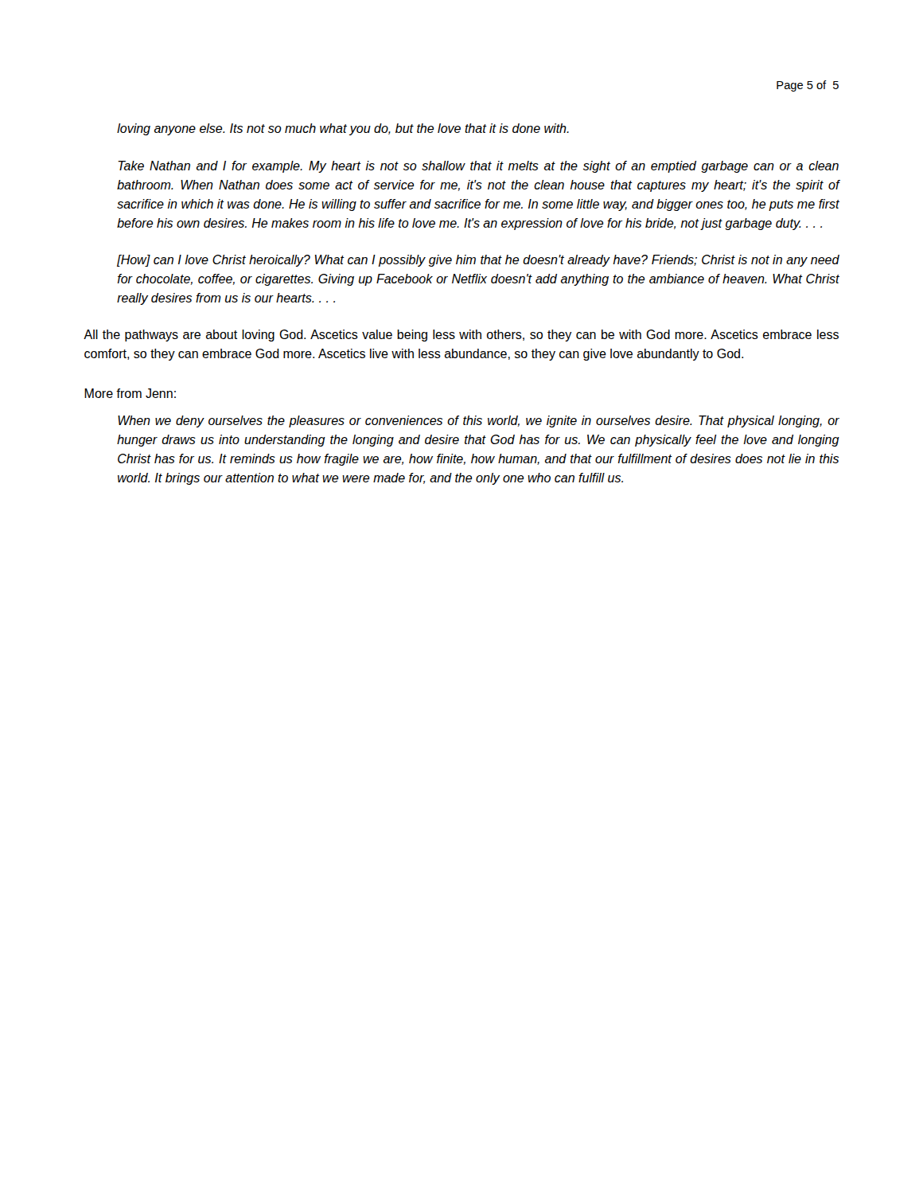Page 5 of 5
loving anyone else. Its not so much what you do, but the love that it is done with.
Take Nathan and I for example. My heart is not so shallow that it melts at the sight of an emptied garbage can or a clean bathroom. When Nathan does some act of service for me, it's not the clean house that captures my heart; it's the spirit of sacrifice in which it was done. He is willing to suffer and sacrifice for me. In some little way, and bigger ones too, he puts me first before his own desires. He makes room in his life to love me. It's an expression of love for his bride, not just garbage duty. . . .
[How] can I love Christ heroically? What can I possibly give him that he doesn't already have? Friends; Christ is not in any need for chocolate, coffee, or cigarettes. Giving up Facebook or Netflix doesn't add anything to the ambiance of heaven. What Christ really desires from us is our hearts. . . .
All the pathways are about loving God. Ascetics value being less with others, so they can be with God more. Ascetics embrace less comfort, so they can embrace God more. Ascetics live with less abundance, so they can give love abundantly to God.
More from Jenn:
When we deny ourselves the pleasures or conveniences of this world, we ignite in ourselves desire. That physical longing, or hunger draws us into understanding the longing and desire that God has for us. We can physically feel the love and longing Christ has for us. It reminds us how fragile we are, how finite, how human, and that our fulfillment of desires does not lie in this world. It brings our attention to what we were made for, and the only one who can fulfill us.